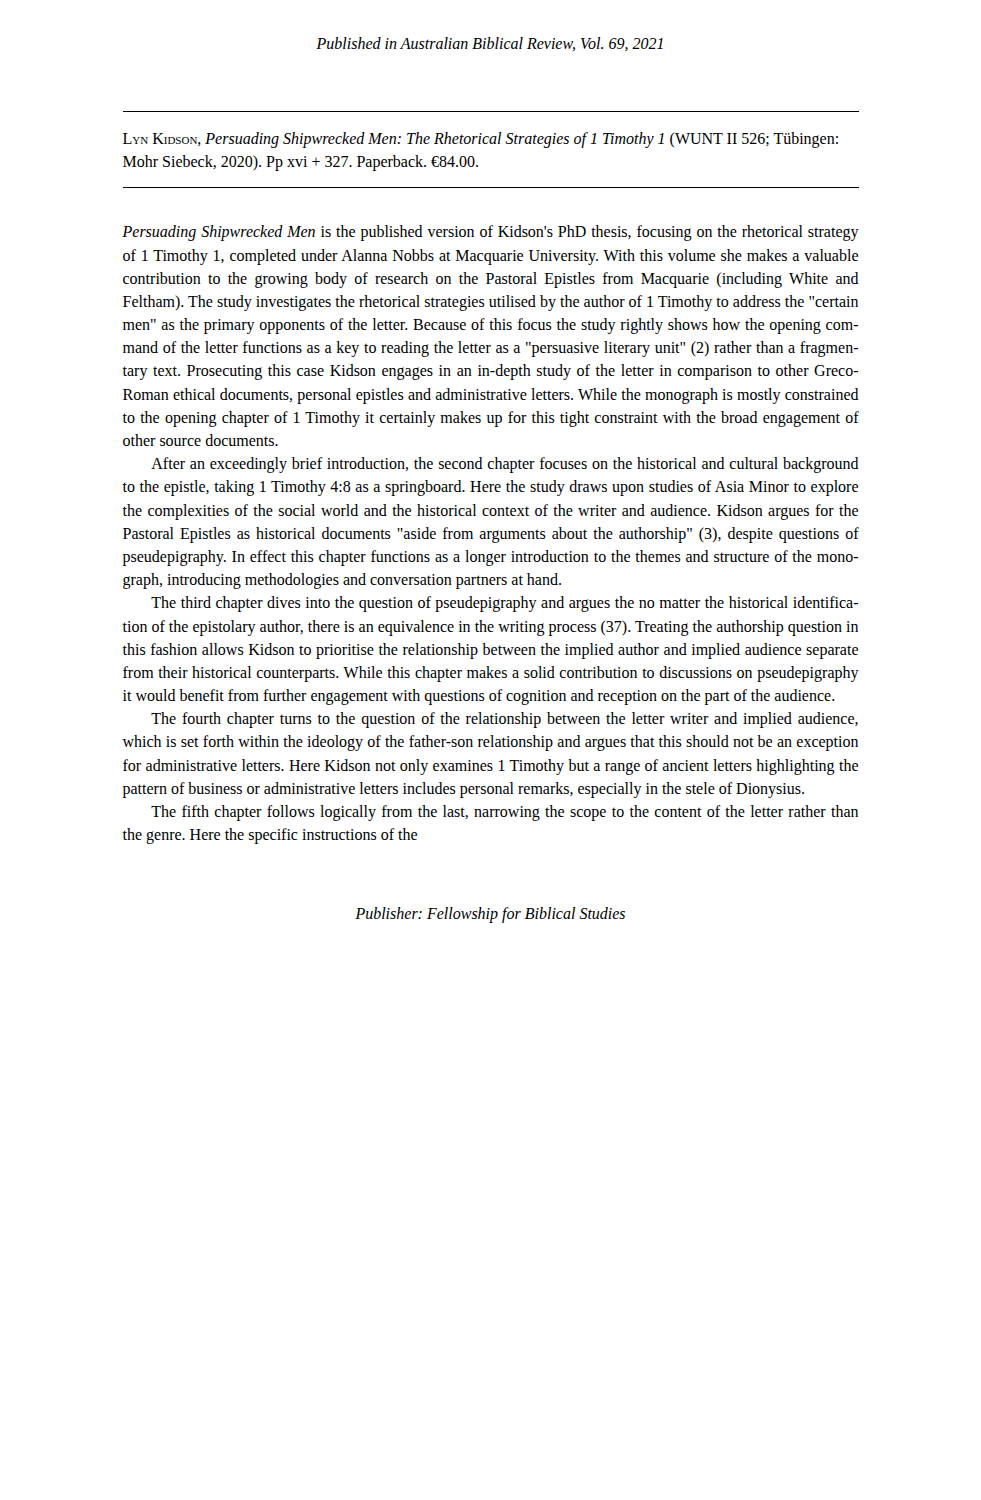Published in Australian Biblical Review, Vol. 69, 2021
Lyn Kidson, Persuading Shipwrecked Men: The Rhetorical Strategies of 1 Timothy 1 (WUNT II 526; Tübingen: Mohr Siebeck, 2020). Pp xvi + 327. Paperback. €84.00.
Persuading Shipwrecked Men is the published version of Kidson's PhD thesis, focusing on the rhetorical strategy of 1 Timothy 1, completed under Alanna Nobbs at Macquarie University. With this volume she makes a valuable contribution to the growing body of research on the Pastoral Epistles from Macquarie (including White and Feltham). The study investigates the rhetorical strategies utilised by the author of 1 Timothy to address the "certain men" as the primary opponents of the letter. Because of this focus the study rightly shows how the opening command of the letter functions as a key to reading the letter as a "persuasive literary unit" (2) rather than a fragmentary text. Prosecuting this case Kidson engages in an in-depth study of the letter in comparison to other Greco-Roman ethical documents, personal epistles and administrative letters. While the monograph is mostly constrained to the opening chapter of 1 Timothy it certainly makes up for this tight constraint with the broad engagement of other source documents.
After an exceedingly brief introduction, the second chapter focuses on the historical and cultural background to the epistle, taking 1 Timothy 4:8 as a springboard. Here the study draws upon studies of Asia Minor to explore the complexities of the social world and the historical context of the writer and audience. Kidson argues for the Pastoral Epistles as historical documents "aside from arguments about the authorship" (3), despite questions of pseudepigraphy. In effect this chapter functions as a longer introduction to the themes and structure of the monograph, introducing methodologies and conversation partners at hand.
The third chapter dives into the question of pseudepigraphy and argues the no matter the historical identification of the epistolary author, there is an equivalence in the writing process (37). Treating the authorship question in this fashion allows Kidson to prioritise the relationship between the implied author and implied audience separate from their historical counterparts. While this chapter makes a solid contribution to discussions on pseudepigraphy it would benefit from further engagement with questions of cognition and reception on the part of the audience.
The fourth chapter turns to the question of the relationship between the letter writer and implied audience, which is set forth within the ideology of the father-son relationship and argues that this should not be an exception for administrative letters. Here Kidson not only examines 1 Timothy but a range of ancient letters highlighting the pattern of business or administrative letters includes personal remarks, especially in the stele of Dionysius.
The fifth chapter follows logically from the last, narrowing the scope to the content of the letter rather than the genre. Here the specific instructions of the
Publisher: Fellowship for Biblical Studies